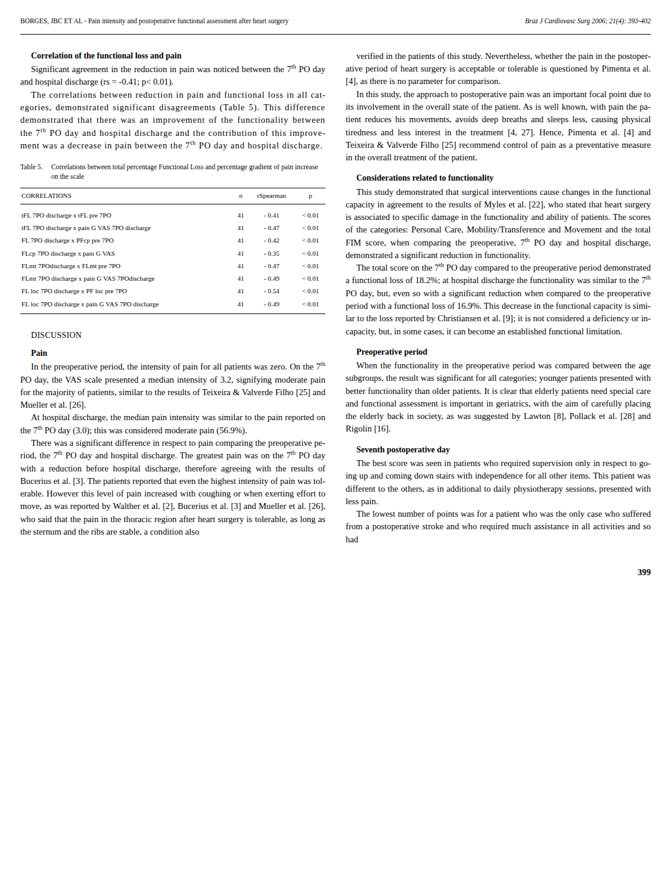BORGES, JBC ET AL - Pain intensity and postoperative functional assessment after heart surgery
Braz J Cardiovasc Surg 2006; 21(4): 393-402
Correlation of the functional loss and pain
Significant agreement in the reduction in pain was noticed between the 7th PO day and hospital discharge (rs = -0.41; p< 0.01).
The correlations between reduction in pain and functional loss in all categories, demonstrated significant disagreements (Table 5). This difference demonstrated that there was an improvement of the functionality between the 7th PO day and hospital discharge and the contribution of this improvement was a decrease in pain between the 7th PO day and hospital discharge.
Table 5. Correlations between total percentage Functional Loss and percentage gradient of pain increase on the scale
| CORRELATIONS | n | rSpearman | p |
| --- | --- | --- | --- |
| tFL 7PO discharge x tFL pre 7PO | 41 | - 0.41 | < 0.01 |
| tFL 7PO discharge x pain G VAS 7PO discharge | 41 | - 0.47 | < 0.01 |
| FL 7PO discharge x PFcp pre 7PO | 41 | - 0.42 | < 0.01 |
| FLcp 7PO discharge x pain G VAS | 41 | - 0.35 | < 0.01 |
| FLmt 7POdischarge x FLmt pre 7PO | 41 | - 0.47 | < 0.01 |
| FLmt 7PO discharge x pain G VAS 7POdischarge | 41 | - 0.49 | < 0.01 |
| FL loc 7PO discharge x PF loc pre 7PO | 41 | - 0.54 | < 0.01 |
| FL loc 7PO discharge x pain G VAS 7PO discharge | 41 | - 0.49 | < 0.01 |
DISCUSSION
Pain
In the preoperative period, the intensity of pain for all patients was zero. On the 7th PO day, the VAS scale presented a median intensity of 3.2, signifying moderate pain for the majority of patients, similar to the results of Teixeira & Valverde Filho [25] and Mueller et al. [26].
At hospital discharge, the median pain intensity was similar to the pain reported on the 7th PO day (3.0); this was considered moderate pain (56.9%).
There was a significant difference in respect to pain comparing the preoperative period, the 7th PO day and hospital discharge. The greatest pain was on the 7th PO day with a reduction before hospital discharge, therefore agreeing with the results of Bucerius et al. [3]. The patients reported that even the highest intensity of pain was tolerable. However this level of pain increased with coughing or when exerting effort to move, as was reported by Walther et al. [2], Bucerius et al. [3] and Mueller et al. [26], who said that the pain in the thoracic region after heart surgery is tolerable, as long as the sternum and the ribs are stable, a condition also
verified in the patients of this study. Nevertheless, whether the pain in the postoperative period of heart surgery is acceptable or tolerable is questioned by Pimenta et al. [4], as there is no parameter for comparison.
In this study, the approach to postoperative pain was an important focal point due to its involvement in the overall state of the patient. As is well known, with pain the patient reduces his movements, avoids deep breaths and sleeps less, causing physical tiredness and less interest in the treatment [4, 27]. Hence, Pimenta et al. [4] and Teixeira & Valverde Filho [25] recommend control of pain as a preventative measure in the overall treatment of the patient.
Considerations related to functionality
This study demonstrated that surgical interventions cause changes in the functional capacity in agreement to the results of Myles et al. [22], who stated that heart surgery is associated to specific damage in the functionality and ability of patients. The scores of the categories: Personal Care, Mobility/Transference and Movement and the total FIM score, when comparing the preoperative, 7th PO day and hospital discharge, demonstrated a significant reduction in functionality.
The total score on the 7th PO day compared to the preoperative period demonstrated a functional loss of 18.2%; at hospital discharge the functionality was similar to the 7th PO day, but, even so with a significant reduction when compared to the preoperative period with a functional loss of 16.9%. This decrease in the functional capacity is similar to the loss reported by Christiansen et al. [9]; it is not considered a deficiency or incapacity, but, in some cases, it can become an established functional limitation.
Preoperative period
When the functionality in the preoperative period was compared between the age subgroups, the result was significant for all categories; younger patients presented with better functionality than older patients. It is clear that elderly patients need special care and functional assessment is important in geriatrics, with the aim of carefully placing the elderly back in society, as was suggested by Lawton [8], Pollack et al. [28] and Rigolin [16].
Seventh postoperative day
The best score was seen in patients who required supervision only in respect to going up and coming down stairs with independence for all other items. This patient was different to the others, as in additional to daily physiotherapy sessions, presented with less pain.
The lowest number of points was for a patient who was the only case who suffered from a postoperative stroke and who required much assistance in all activities and so had
399